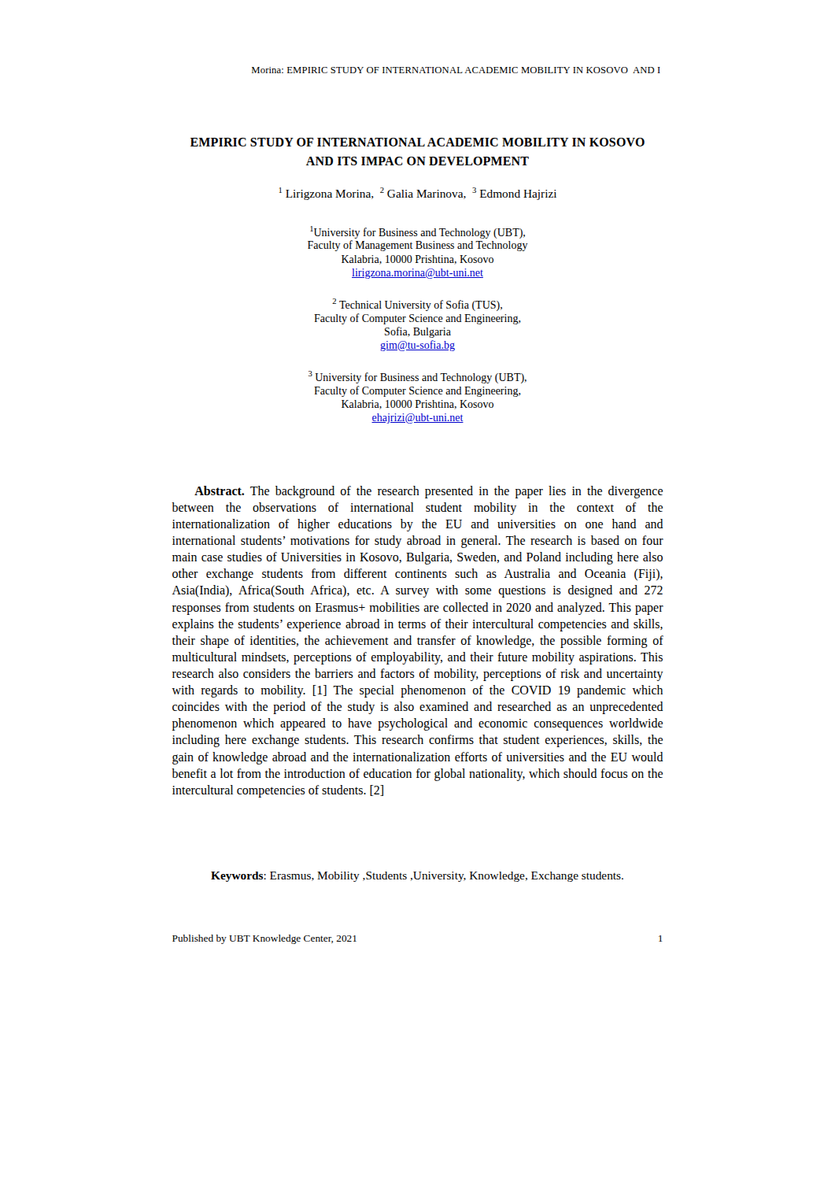Morina: EMPIRIC STUDY OF INTERNATIONAL ACADEMIC MOBILITY IN KOSOVO AND I
EMPIRIC STUDY OF INTERNATIONAL ACADEMIC MOBILITY IN KOSOVO
AND ITS IMPAC ON DEVELOPMENT
1 Lirigzona Morina, 2 Galia Marinova, 3 Edmond Hajrizi
1University for Business and Technology (UBT),
Faculty of Management Business and Technology
Kalabria, 10000 Prishtina, Kosovo
lirigzona.morina@ubt-uni.net
2 Technical University of Sofia (TUS),
Faculty of Computer Science and Engineering,
Sofia, Bulgaria
gim@tu-sofia.bg
3 University for Business and Technology (UBT),
Faculty of Computer Science and Engineering,
Kalabria, 10000 Prishtina, Kosovo
ehajrizi@ubt-uni.net
Abstract. The background of the research presented in the paper lies in the divergence between the observations of international student mobility in the context of the internationalization of higher educations by the EU and universities on one hand and international students’ motivations for study abroad in general. The research is based on four main case studies of Universities in Kosovo, Bulgaria, Sweden, and Poland including here also other exchange students from different continents such as Australia and Oceania (Fiji), Asia(India), Africa(South Africa), etc. A survey with some questions is designed and 272 responses from students on Erasmus+ mobilities are collected in 2020 and analyzed. This paper explains the students’ experience abroad in terms of their intercultural competencies and skills, their shape of identities, the achievement and transfer of knowledge, the possible forming of multicultural mindsets, perceptions of employability, and their future mobility aspirations. This research also considers the barriers and factors of mobility, perceptions of risk and uncertainty with regards to mobility. [1] The special phenomenon of the COVID 19 pandemic which coincides with the period of the study is also examined and researched as an unprecedented phenomenon which appeared to have psychological and economic consequences worldwide including here exchange students. This research confirms that student experiences, skills, the gain of knowledge abroad and the internationalization efforts of universities and the EU would benefit a lot from the introduction of education for global nationality, which should focus on the intercultural competencies of students. [2]
Keywords: Erasmus, Mobility ,Students ,University, Knowledge, Exchange students.
Published by UBT Knowledge Center, 2021
1